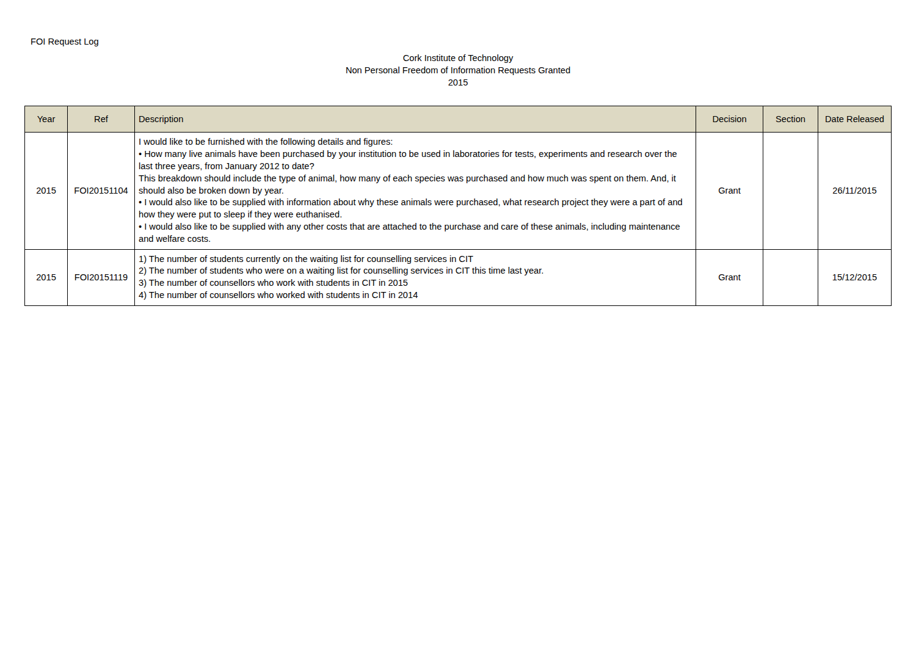FOI Request Log
Cork Institute of Technology
Non Personal Freedom of Information Requests Granted
2015
| Year | Ref | Description | Decision | Section | Date Released |
| --- | --- | --- | --- | --- | --- |
| 2015 | FOI20151104 | I would like to be furnished with the following details and figures: • How many live animals have been purchased by your institution to be used in laboratories for tests, experiments and research over the last three years, from January 2012 to date? This breakdown should include the type of animal, how many of each species was purchased and how much was spent on them. And, it should also be broken down by year. • I would also like to be supplied with information about why these animals were purchased, what research project they were a part of and how they were put to sleep if they were euthanised. • I would also like to be supplied with any other costs that are attached to the purchase and care of these animals, including maintenance and welfare costs. | Grant | | 26/11/2015 |
| 2015 | FOI20151119 | 1) The number of students currently on the waiting list for counselling services in CIT 2) The number of students who were on a waiting list for counselling services in CIT this time last year. 3) The number of counsellors who work with students in CIT in 2015 4) The number of counsellors who worked with students in CIT in 2014 | Grant | | 15/12/2015 |